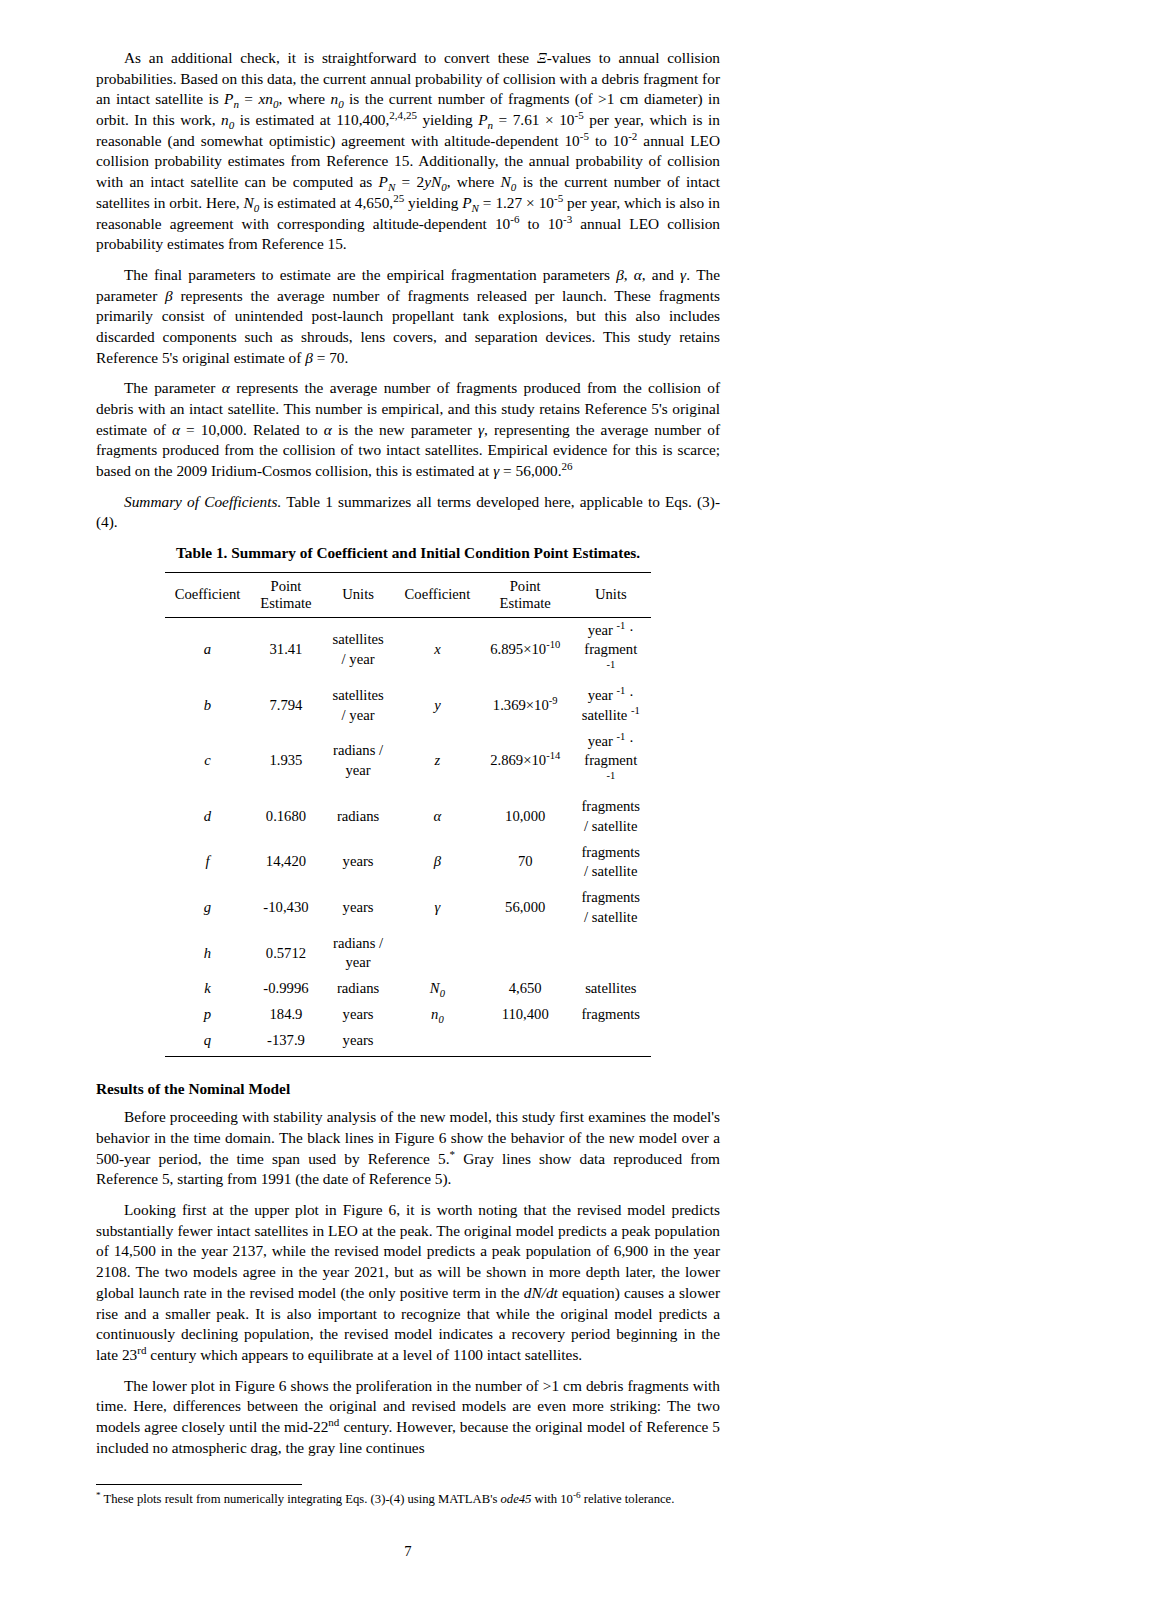As an additional check, it is straightforward to convert these Ξ-values to annual collision probabilities. Based on this data, the current annual probability of collision with a debris fragment for an intact satellite is Pn = xn0, where n0 is the current number of fragments (of >1 cm diameter) in orbit. In this work, n0 is estimated at 110,400,2,4,25 yielding Pn = 7.61 × 10-5 per year, which is in reasonable (and somewhat optimistic) agreement with altitude-dependent 10-5 to 10-2 annual LEO collision probability estimates from Reference 15. Additionally, the annual probability of collision with an intact satellite can be computed as PN = 2yN0, where N0 is the current number of intact satellites in orbit. Here, N0 is estimated at 4,650,25 yielding PN = 1.27 × 10-5 per year, which is also in reasonable agreement with corresponding altitude-dependent 10-6 to 10-3 annual LEO collision probability estimates from Reference 15.
The final parameters to estimate are the empirical fragmentation parameters β, α, and γ. The parameter β represents the average number of fragments released per launch. These fragments primarily consist of unintended post-launch propellant tank explosions, but this also includes discarded components such as shrouds, lens covers, and separation devices. This study retains Reference 5's original estimate of β = 70.
The parameter α represents the average number of fragments produced from the collision of debris with an intact satellite. This number is empirical, and this study retains Reference 5's original estimate of α = 10,000. Related to α is the new parameter γ, representing the average number of fragments produced from the collision of two intact satellites. Empirical evidence for this is scarce; based on the 2009 Iridium-Cosmos collision, this is estimated at γ = 56,000.26
Summary of Coefficients. Table 1 summarizes all terms developed here, applicable to Eqs. (3)-(4).
Table 1. Summary of Coefficient and Initial Condition Point Estimates.
| Coefficient | Point Estimate | Units | Coefficient | Point Estimate | Units |
| --- | --- | --- | --- | --- | --- |
| a | 31.41 | satellites / year | x | 6.895×10 -10 | year -1 · fragment -1 |
| b | 7.794 | satellites / year | y | 1.369×10 -9 | year -1 · satellite -1 |
| c | 1.935 | radians / year | z | 2.869×10 -14 | year -1 · fragment -1 |
| d | 0.1680 | radians | α | 10,000 | fragments / satellite |
| f | 14,420 | years | β | 70 | fragments / satellite |
| g | -10,430 | years | γ | 56,000 | fragments / satellite |
| h | 0.5712 | radians / year | | | |
| k | -0.9996 | radians | N 0 | 4,650 | satellites |
| p | 184.9 | years | n 0 | 110,400 | fragments |
| q | -137.9 | years | | | |
Results of the Nominal Model
Before proceeding with stability analysis of the new model, this study first examines the model's behavior in the time domain. The black lines in Figure 6 show the behavior of the new model over a 500-year period, the time span used by Reference 5.* Gray lines show data reproduced from Reference 5, starting from 1991 (the date of Reference 5).
Looking first at the upper plot in Figure 6, it is worth noting that the revised model predicts substantially fewer intact satellites in LEO at the peak. The original model predicts a peak population of 14,500 in the year 2137, while the revised model predicts a peak population of 6,900 in the year 2108. The two models agree in the year 2021, but as will be shown in more depth later, the lower global launch rate in the revised model (the only positive term in the dN/dt equation) causes a slower rise and a smaller peak. It is also important to recognize that while the original model predicts a continuously declining population, the revised model indicates a recovery period beginning in the late 23rd century which appears to equilibrate at a level of 1100 intact satellites.
The lower plot in Figure 6 shows the proliferation in the number of >1 cm debris fragments with time. Here, differences between the original and revised models are even more striking: The two models agree closely until the mid-22nd century. However, because the original model of Reference 5 included no atmospheric drag, the gray line continues
* These plots result from numerically integrating Eqs. (3)-(4) using MATLAB's ode45 with 10-6 relative tolerance.
7